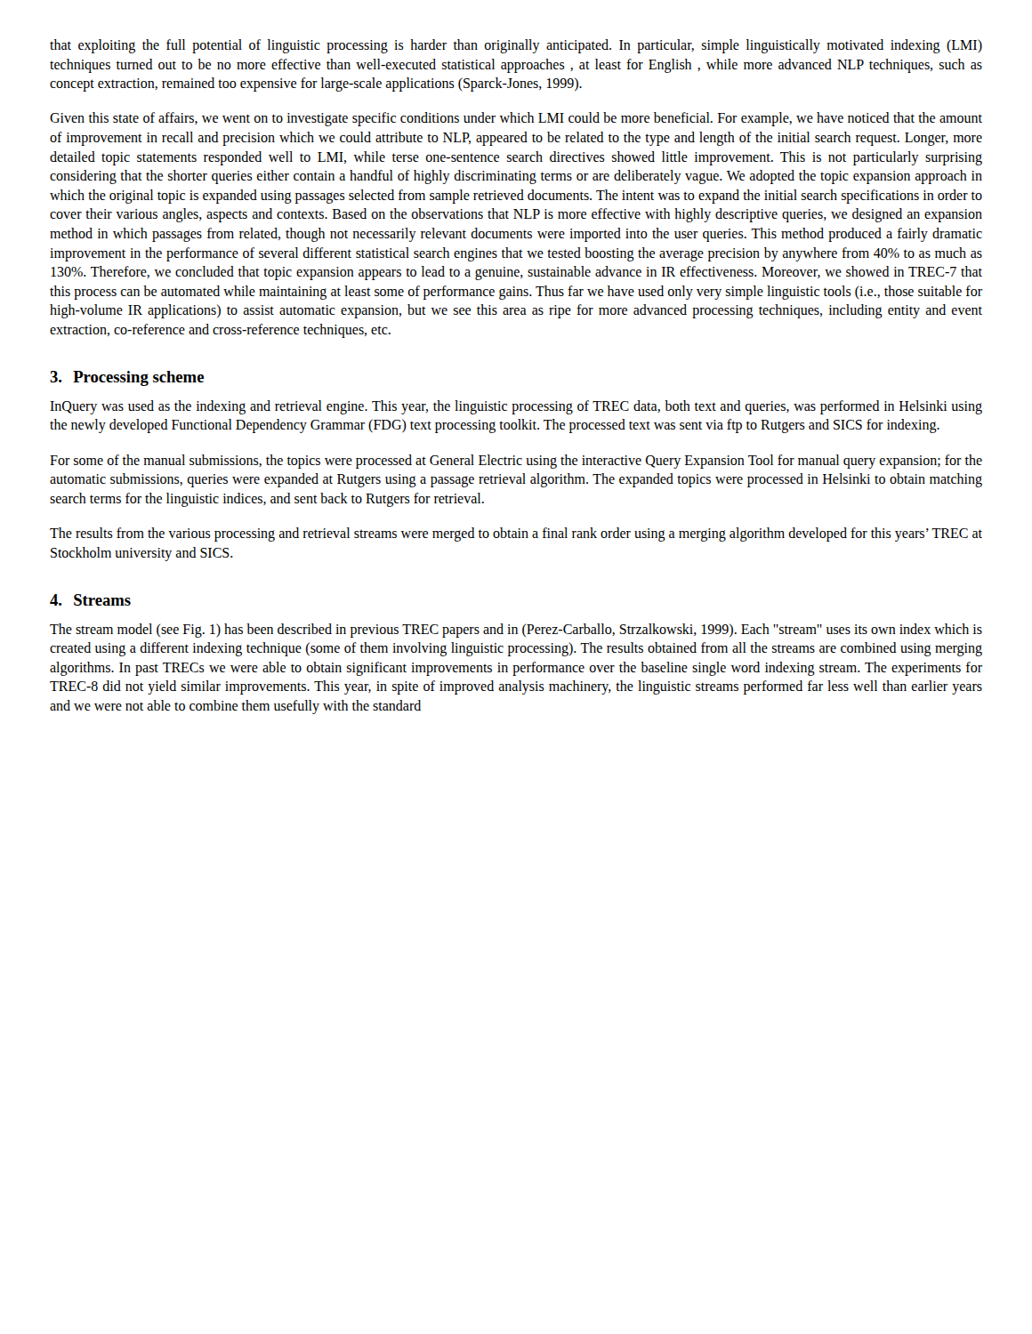that exploiting the full potential of linguistic processing is harder than originally anticipated. In particular, simple linguistically motivated indexing (LMI) techniques turned out to be no more effective than well-executed statistical approaches , at least for English , while more advanced NLP techniques, such as concept extraction, remained too expensive for large-scale applications (Sparck-Jones, 1999).
Given this state of affairs, we went on to investigate specific conditions under which LMI could be more beneficial. For example, we have noticed that the amount of improvement in recall and precision which we could attribute to NLP, appeared to be related to the type and length of the initial search request. Longer, more detailed topic statements responded well to LMI, while terse one-sentence search directives showed little improvement. This is not particularly surprising considering that the shorter queries either contain a handful of highly discriminating terms or are deliberately vague. We adopted the topic expansion approach in which the original topic is expanded using passages selected from sample retrieved documents. The intent was to expand the initial search specifications in order to cover their various angles, aspects and contexts. Based on the observations that NLP is more effective with highly descriptive queries, we designed an expansion method in which passages from related, though not necessarily relevant documents were imported into the user queries. This method produced a fairly dramatic improvement in the performance of several different statistical search engines that we tested boosting the average precision by anywhere from 40% to as much as 130%. Therefore, we concluded that topic expansion appears to lead to a genuine, sustainable advance in IR effectiveness. Moreover, we showed in TREC-7 that this process can be automated while maintaining at least some of performance gains. Thus far we have used only very simple linguistic tools (i.e., those suitable for high-volume IR applications) to assist automatic expansion, but we see this area as ripe for more advanced processing techniques, including entity and event extraction, co-reference and cross-reference techniques, etc.
3. Processing scheme
InQuery was used as the indexing and retrieval engine. This year, the linguistic processing of TREC data, both text and queries, was performed in Helsinki using the newly developed Functional Dependency Grammar (FDG) text processing toolkit. The processed text was sent via ftp to Rutgers and SICS for indexing.
For some of the manual submissions, the topics were processed at General Electric using the interactive Query Expansion Tool for manual query expansion; for the automatic submissions, queries were expanded at Rutgers using a passage retrieval algorithm. The expanded topics were processed in Helsinki to obtain matching search terms for the linguistic indices, and sent back to Rutgers for retrieval.
The results from the various processing and retrieval streams were merged to obtain a final rank order using a merging algorithm developed for this years’ TREC at Stockholm university and SICS.
4. Streams
The stream model (see Fig. 1) has been described in previous TREC papers and in (Perez-Carballo, Strzalkowski, 1999). Each "stream" uses its own index which is created using a different indexing technique (some of them involving linguistic processing). The results obtained from all the streams are combined using merging algorithms. In past TRECs we were able to obtain significant improvements in performance over the baseline single word indexing stream. The experiments for TREC-8 did not yield similar improvements. This year, in spite of improved analysis machinery, the linguistic streams performed far less well than earlier years and we were not able to combine them usefully with the standard